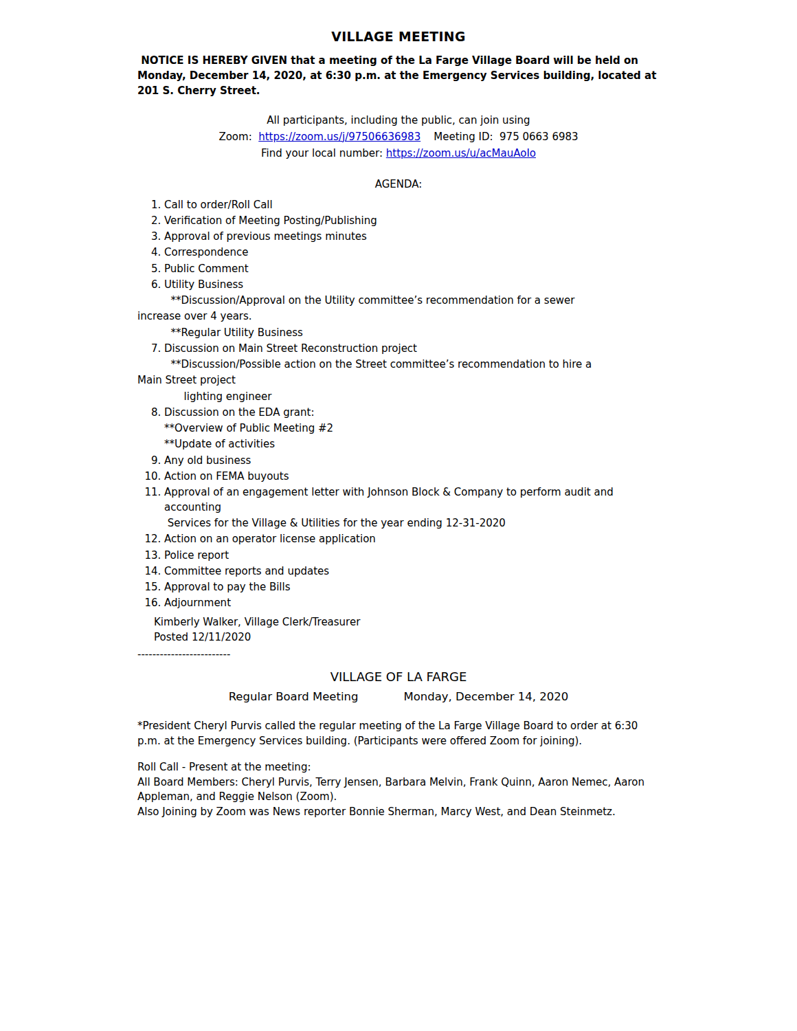VILLAGE MEETING
NOTICE IS HEREBY GIVEN that a meeting of the La Farge Village Board will be held on Monday, December 14, 2020, at 6:30 p.m. at the Emergency Services building, located at 201 S. Cherry Street.
All participants, including the public, can join using
Zoom: https://zoom.us/j/97506636983 Meeting ID: 975 0663 6983
Find your local number: https://zoom.us/u/acMauAoIo
AGENDA:
Call to order/Roll Call
Verification of Meeting Posting/Publishing
Approval of previous meetings minutes
Correspondence
Public Comment
Utility Business
**Discussion/Approval on the Utility committee’s recommendation for a sewer
increase over 4 years.
**Regular Utility Business
Discussion on Main Street Reconstruction project
**Discussion/Possible action on the Street committee’s recommendation to hire a
Main Street project
lighting engineer
Discussion on the EDA grant:
**Overview of Public Meeting #2
**Update of activities
Any old business
Action on FEMA buyouts
Approval of an engagement letter with Johnson Block & Company to perform audit and accounting
Services for the Village & Utilities for the year ending 12-31-2020
Action on an operator license application
Police report
Committee reports and updates
Approval to pay the Bills
Adjournment
Kimberly Walker, Village Clerk/Treasurer
Posted 12/11/2020
-------------------------
VILLAGE OF LA FARGE
Regular Board Meeting Monday, December 14, 2020
*President Cheryl Purvis called the regular meeting of the La Farge Village Board to order at 6:30 p.m. at the Emergency Services building. (Participants were offered Zoom for joining).
Roll Call - Present at the meeting:
All Board Members: Cheryl Purvis, Terry Jensen, Barbara Melvin, Frank Quinn, Aaron Nemec, Aaron Appleman, and Reggie Nelson (Zoom).
Also Joining by Zoom was News reporter Bonnie Sherman, Marcy West, and Dean Steinmetz.